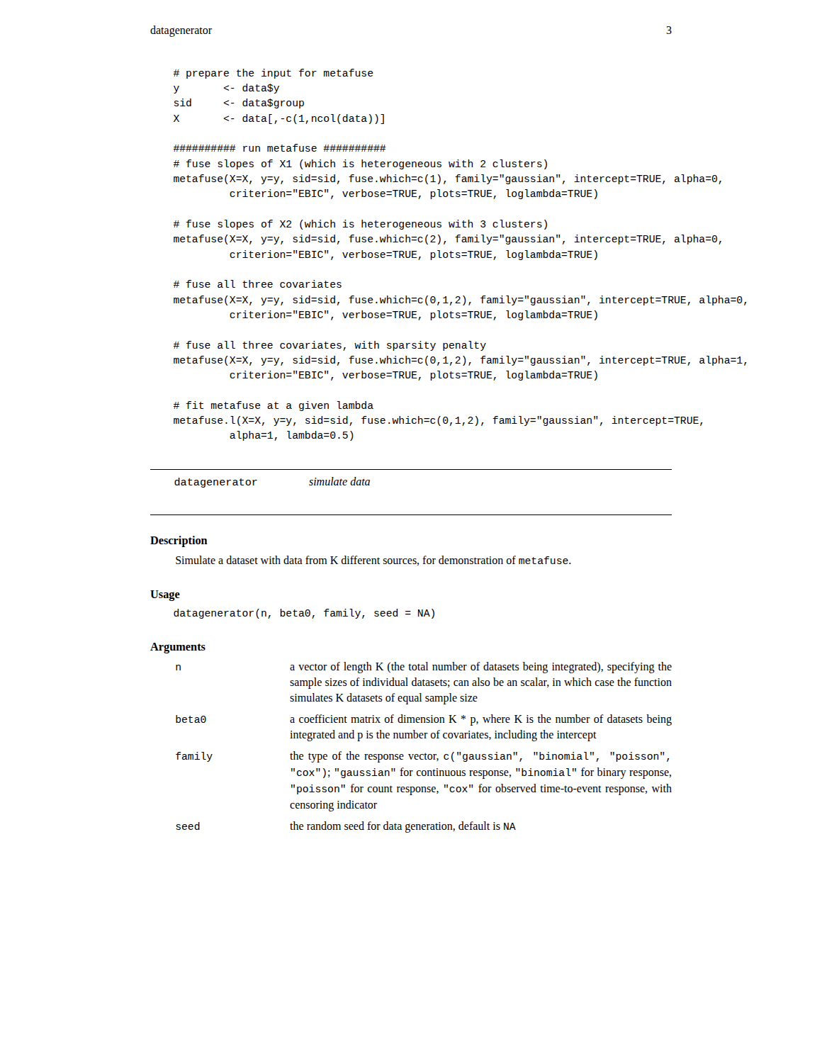datagenerator 3
# prepare the input for metafuse
y       <- data$y
sid     <- data$group
X       <- data[,-c(1,ncol(data))]

########## run metafuse ##########
# fuse slopes of X1 (which is heterogeneous with 2 clusters)
metafuse(X=X, y=y, sid=sid, fuse.which=c(1), family="gaussian", intercept=TRUE, alpha=0,
         criterion="EBIC", verbose=TRUE, plots=TRUE, loglambda=TRUE)

# fuse slopes of X2 (which is heterogeneous with 3 clusters)
metafuse(X=X, y=y, sid=sid, fuse.which=c(2), family="gaussian", intercept=TRUE, alpha=0,
         criterion="EBIC", verbose=TRUE, plots=TRUE, loglambda=TRUE)

# fuse all three covariates
metafuse(X=X, y=y, sid=sid, fuse.which=c(0,1,2), family="gaussian", intercept=TRUE, alpha=0,
         criterion="EBIC", verbose=TRUE, plots=TRUE, loglambda=TRUE)

# fuse all three covariates, with sparsity penalty
metafuse(X=X, y=y, sid=sid, fuse.which=c(0,1,2), family="gaussian", intercept=TRUE, alpha=1,
         criterion="EBIC", verbose=TRUE, plots=TRUE, loglambda=TRUE)

# fit metafuse at a given lambda
metafuse.l(X=X, y=y, sid=sid, fuse.which=c(0,1,2), family="gaussian", intercept=TRUE,
         alpha=1, lambda=0.5)
datagenerator simulate data
Description
Simulate a dataset with data from K different sources, for demonstration of metafuse.
Usage
datagenerator(n, beta0, family, seed = NA)
Arguments
n
a vector of length K (the total number of datasets being integrated), specifying the sample sizes of individual datasets; can also be an scalar, in which case the function simulates K datasets of equal sample size
beta0
a coefficient matrix of dimension K * p, where K is the number of datasets being integrated and p is the number of covariates, including the intercept
family
the type of the response vector, c("gaussian", "binomial", "poisson", "cox"); "gaussian" for continuous response, "binomial" for binary response, "poisson" for count response, "cox" for observed time-to-event response, with censoring indicator
seed
the random seed for data generation, default is NA